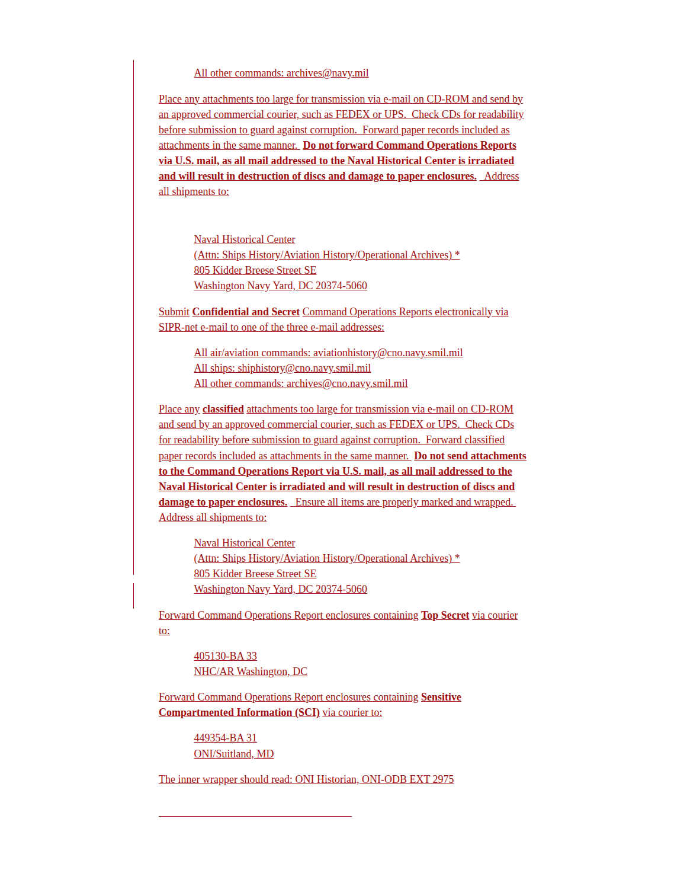All other commands: archives@navy.mil
Place any attachments too large for transmission via e-mail on CD-ROM and send by an approved commercial courier, such as FEDEX or UPS. Check CDs for readability before submission to guard against corruption. Forward paper records included as attachments in the same manner. Do not forward Command Operations Reports via U.S. mail, as all mail addressed to the Naval Historical Center is irradiated and will result in destruction of discs and damage to paper enclosures. Address all shipments to:
Naval Historical Center
(Attn: Ships History/Aviation History/Operational Archives) *
805 Kidder Breese Street SE
Washington Navy Yard, DC 20374-5060
Submit Confidential and Secret Command Operations Reports electronically via SIPR-net e-mail to one of the three e-mail addresses:
All air/aviation commands: aviationhistory@cno.navy.smil.mil
All ships: shiphistory@cno.navy.smil.mil
All other commands: archives@cno.navy.smil.mil
Place any classified attachments too large for transmission via e-mail on CD-ROM and send by an approved commercial courier, such as FEDEX or UPS. Check CDs for readability before submission to guard against corruption. Forward classified paper records included as attachments in the same manner. Do not send attachments to the Command Operations Report via U.S. mail, as all mail addressed to the Naval Historical Center is irradiated and will result in destruction of discs and damage to paper enclosures. Ensure all items are properly marked and wrapped. Address all shipments to:
Naval Historical Center
(Attn: Ships History/Aviation History/Operational Archives) *
805 Kidder Breese Street SE
Washington Navy Yard, DC 20374-5060
Forward Command Operations Report enclosures containing Top Secret via courier to:
405130-BA 33
NHC/AR Washington, DC
Forward Command Operations Report enclosures containing Sensitive Compartmented Information (SCI) via courier to:
449354-BA 31
ONI/Suitland, MD
The inner wrapper should read: ONI Historian, ONI-ODB EXT 2975